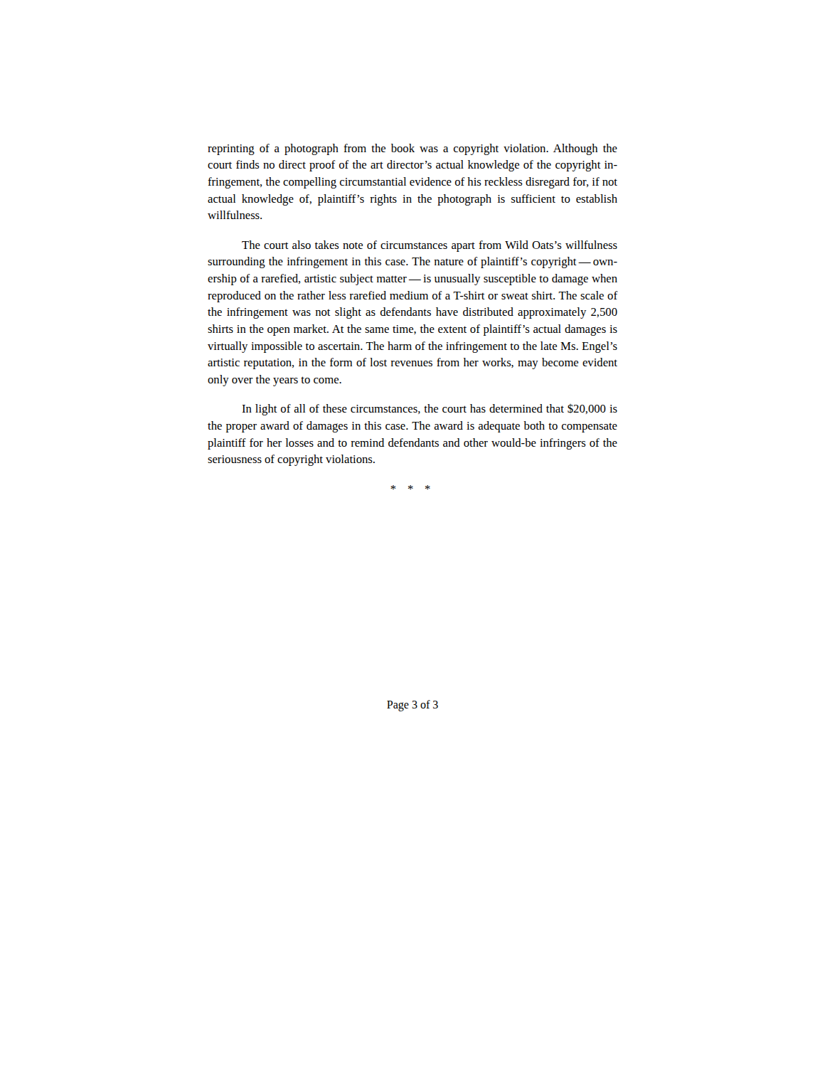reprinting of a photograph from the book was a copyright violation. Although the court finds no direct proof of the art director’s actual knowledge of the copyright infringement, the compelling circumstantial evidence of his reckless disregard for, if not actual knowledge of, plaintiff’s rights in the photograph is sufficient to establish willfulness.
The court also takes note of circumstances apart from Wild Oats’s willfulness surrounding the infringement in this case. The nature of plaintiff’s copyright — ownership of a rarefied, artistic subject matter — is unusually susceptible to damage when reproduced on the rather less rarefied medium of a T-shirt or sweat shirt. The scale of the infringement was not slight as defendants have distributed approximately 2,500 shirts in the open market. At the same time, the extent of plaintiff’s actual damages is virtually impossible to ascertain. The harm of the infringement to the late Ms. Engel’s artistic reputation, in the form of lost revenues from her works, may become evident only over the years to come.
In light of all of these circumstances, the court has determined that $20,000 is the proper award of damages in this case. The award is adequate both to compensate plaintiff for her losses and to remind defendants and other would-be infringers of the seriousness of copyright violations.
* * *
Page 3 of 3